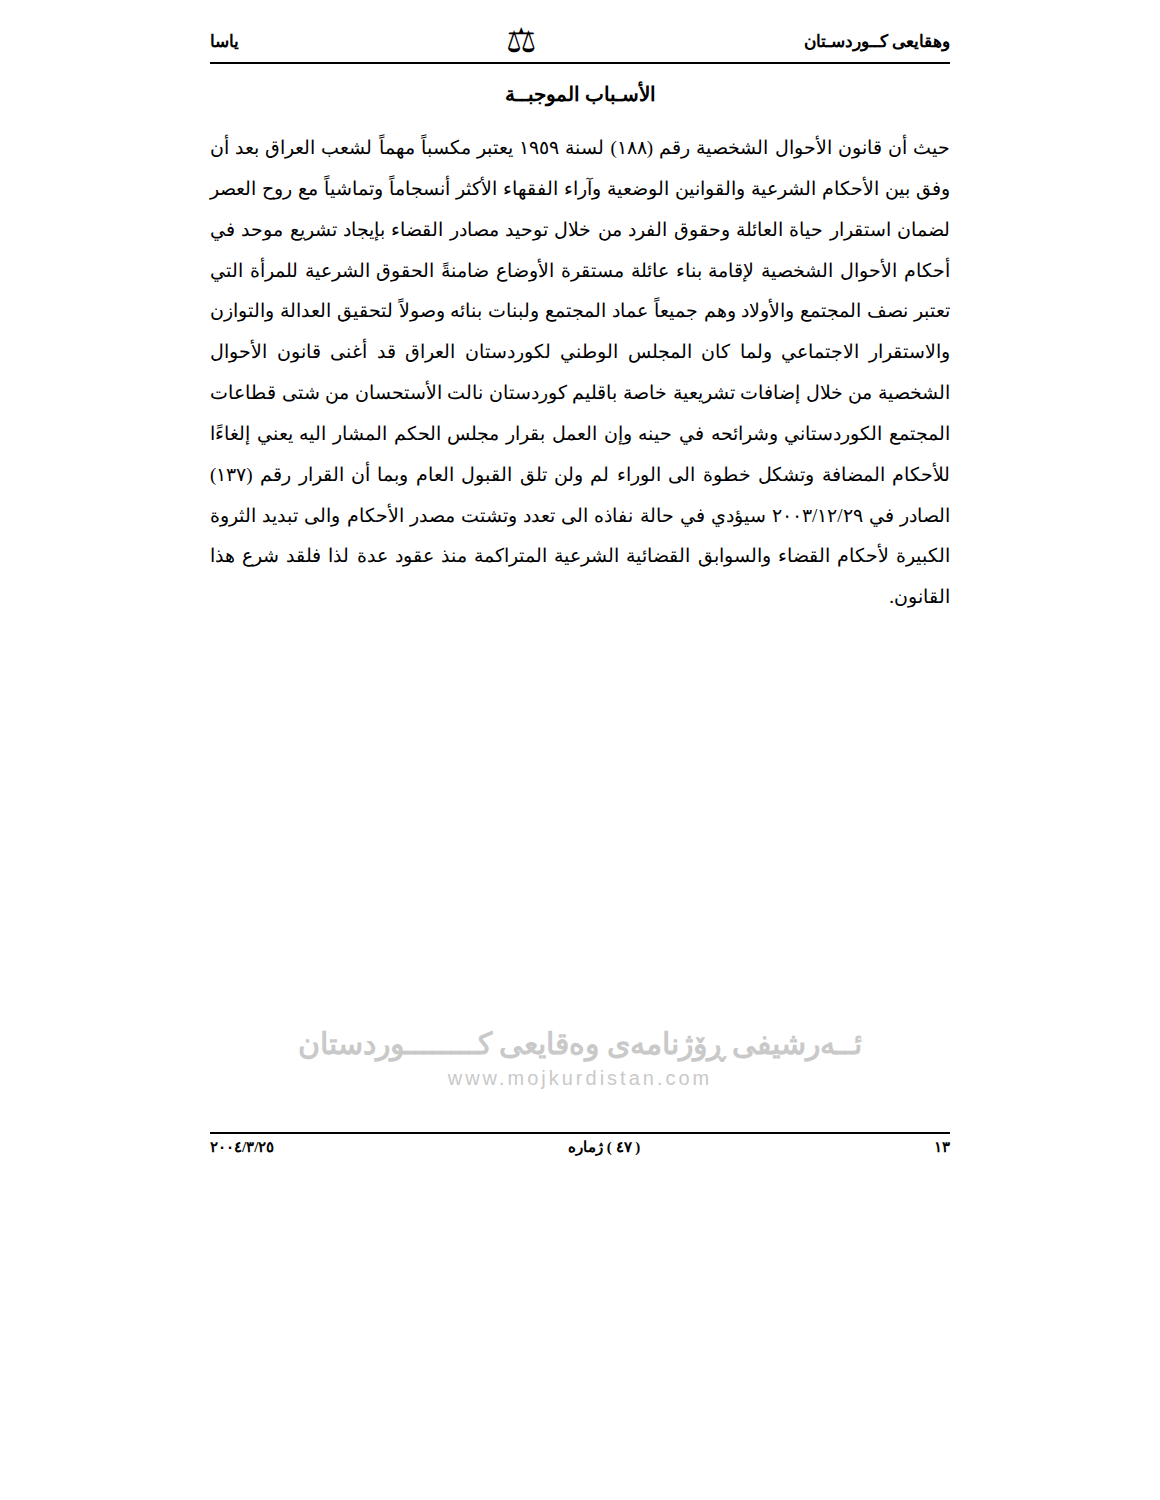وهقايعى كــوردسـتان
⚖
ياسا
الأسـباب الموجبــة
حيث أن قانون الأحوال الشخصية رقم (١٨٨) لسنة ١٩٥٩ يعتبر مكسباً مهماً لشعب العراق بعد أن وفق بين الأحكام الشرعية والقوانين الوضعية وآراء الفقهاء الأكثر أنسجاماً وتماشياً مع روح العصر لضمان استقرار حياة العائلة وحقوق الفرد من خلال توحيد مصادر القضاء بإيجاد تشريع موحد في أحكام الأحوال الشخصية لإقامة بناء عائلة مستقرة الأوضاع ضامنةً الحقوق الشرعية للمرأة التي تعتبر نصف المجتمع والأولاد وهم جميعاً عماد المجتمع ولبنات بنائه وصولاً لتحقيق العدالة والتوازن والاستقرار الاجتماعي ولما كان المجلس الوطني لكوردستان العراق قد أغنى قانون الأحوال الشخصية من خلال إضافات تشريعية خاصة باقليم كوردستان نالت الأستحسان من شتى قطاعات المجتمع الكوردستاني وشرائحه في حينه وإن العمل بقرار مجلس الحكم المشار اليه يعني إلغاءًا للأحكام المضافة وتشكل خطوة الى الوراء لم ولن تلق القبول العام وبما أن القرار رقم (١٣٧) الصادر في ٢٠٠٣/١٢/٢٩ سيؤدي في حالة نفاذه الى تعدد وتشتت مصدر الأحكام والى تبديد الثروة الكبيرة لأحكام القضاء والسوابق القضائية الشرعية المتراكمة منذ عقود عدة لذا فلقد شرع هذا القانون.
ئــەرشیفی ڕۆژنامەی وەقایعی کــــــــوردستان
www.mojkurdistan.com
١٣
( ٤٧ ) ژماره
٢٠٠٤/٣/٢٥